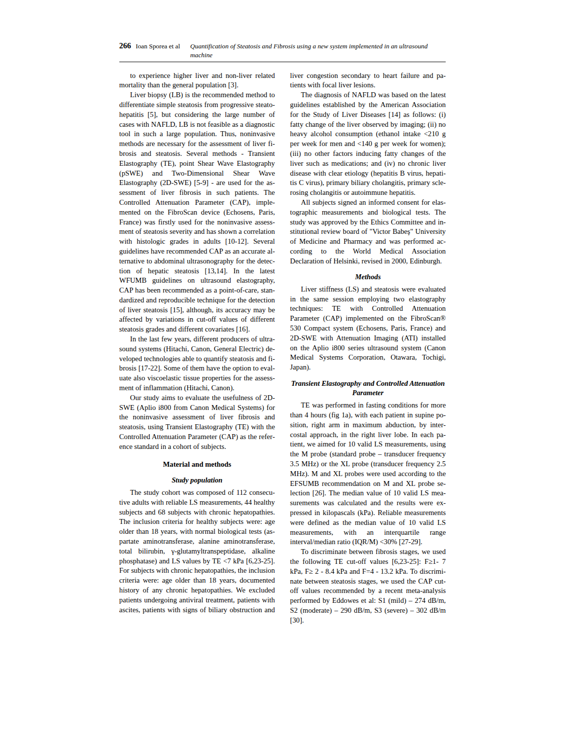266 Ioan Sporea et al Quantification of Steatosis and Fibrosis using a new system implemented in an ultrasound machine
to experience higher liver and non-liver related mortality than the general population [3].
Liver biopsy (LB) is the recommended method to differentiate simple steatosis from progressive steatohepatitis [5], but considering the large number of cases with NAFLD, LB is not feasible as a diagnostic tool in such a large population. Thus, noninvasive methods are necessary for the assessment of liver fibrosis and steatosis. Several methods - Transient Elastography (TE), point Shear Wave Elastography (pSWE) and Two-Dimensional Shear Wave Elastography (2D-SWE) [5-9] - are used for the assessment of liver fibrosis in such patients. The Controlled Attenuation Parameter (CAP), implemented on the FibroScan device (Echosens, Paris, France) was firstly used for the noninvasive assessment of steatosis severity and has shown a correlation with histologic grades in adults [10-12]. Several guidelines have recommended CAP as an accurate alternative to abdominal ultrasonography for the detection of hepatic steatosis [13,14]. In the latest WFUMB guidelines on ultrasound elastography, CAP has been recommended as a point-of-care, standardized and reproducible technique for the detection of liver steatosis [15], although, its accuracy may be affected by variations in cut-off values of different steatosis grades and different covariates [16].
In the last few years, different producers of ultrasound systems (Hitachi, Canon, General Electric) developed technologies able to quantify steatosis and fibrosis [17-22]. Some of them have the option to evaluate also viscoelastic tissue properties for the assessment of inflammation (Hitachi, Canon).
Our study aims to evaluate the usefulness of 2D-SWE (Aplio i800 from Canon Medical Systems) for the noninvasive assessment of liver fibrosis and steatosis, using Transient Elastography (TE) with the Controlled Attenuation Parameter (CAP) as the reference standard in a cohort of subjects.
Material and methods
Study population
The study cohort was composed of 112 consecutive adults with reliable LS measurements, 44 healthy subjects and 68 subjects with chronic hepatopathies. The inclusion criteria for healthy subjects were: age older than 18 years, with normal biological tests (aspartate aminotransferase, alanine aminotransferase, total bilirubin, γ-glutamyltranspeptidase, alkaline phosphatase) and LS values by TE <7 kPa [6,23-25]. For subjects with chronic hepatopathies, the inclusion criteria were: age older than 18 years, documented history of any chronic hepatopathies. We excluded patients undergoing antiviral treatment, patients with ascites, patients with signs of biliary obstruction and liver congestion secondary to heart failure and patients with focal liver lesions.
The diagnosis of NAFLD was based on the latest guidelines established by the American Association for the Study of Liver Diseases [14] as follows: (i) fatty change of the liver observed by imaging; (ii) no heavy alcohol consumption (ethanol intake <210 g per week for men and <140 g per week for women); (iii) no other factors inducing fatty changes of the liver such as medications; and (iv) no chronic liver disease with clear etiology (hepatitis B virus, hepatitis C virus), primary biliary cholangitis, primary sclerosing cholangitis or autoimmune hepatitis.
All subjects signed an informed consent for elastographic measurements and biological tests. The study was approved by the Ethics Committee and institutional review board of "Victor Babeş" University of Medicine and Pharmacy and was performed according to the World Medical Association Declaration of Helsinki, revised in 2000, Edinburgh.
Methods
Liver stiffness (LS) and steatosis were evaluated in the same session employing two elastography techniques: TE with Controlled Attenuation Parameter (CAP) implemented on the FibroScan® 530 Compact system (Echosens, Paris, France) and 2D-SWE with Attenuation Imaging (ATI) installed on the Aplio i800 series ultrasound system (Canon Medical Systems Corporation, Otawara, Tochigi, Japan).
Transient Elastography and Controlled Attenuation Parameter
TE was performed in fasting conditions for more than 4 hours (fig 1a), with each patient in supine position, right arm in maximum abduction, by intercostal approach, in the right liver lobe. In each patient, we aimed for 10 valid LS measurements, using the M probe (standard probe – transducer frequency 3.5 MHz) or the XL probe (transducer frequency 2.5 MHz). M and XL probes were used according to the EFSUMB recommendation on M and XL probe selection [26]. The median value of 10 valid LS measurements was calculated and the results were expressed in kilopascals (kPa). Reliable measurements were defined as the median value of 10 valid LS measurements, with an interquartile range interval/median ratio (IQR/M) <30% [27-29].
To discriminate between fibrosis stages, we used the following TE cut-off values [6,23-25]: F≥1- 7 kPa, F≥ 2 - 8.4 kPa and F=4 - 13.2 kPa. To discriminate between steatosis stages, we used the CAP cut-off values recommended by a recent meta-analysis performed by Eddowes et al: S1 (mild) – 274 dB/m, S2 (moderate) – 290 dB/m, S3 (severe) – 302 dB/m [30].